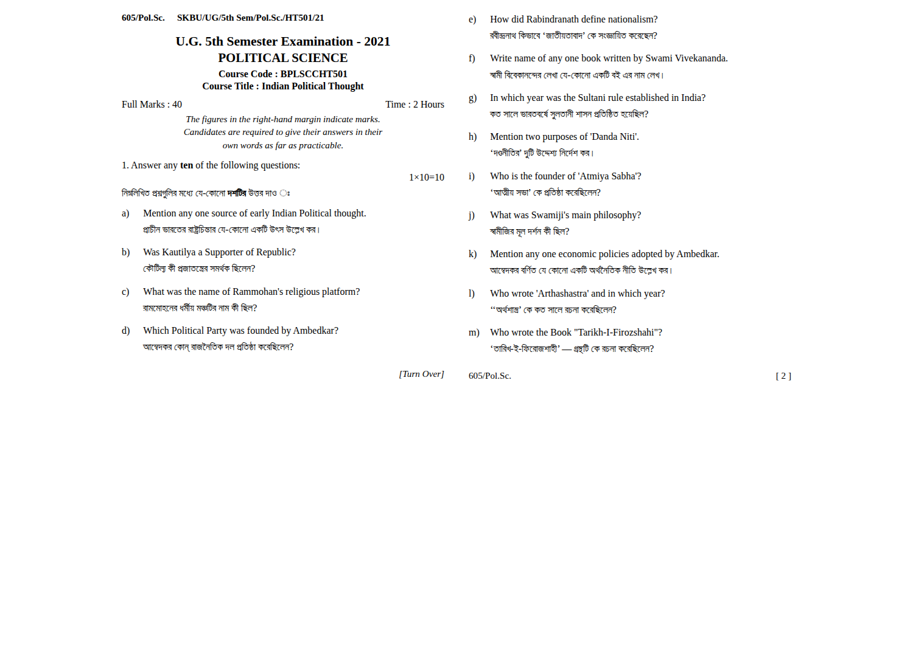605/Pol.Sc. SKBU/UG/5th Sem/Pol.Sc./HT501/21
U.G. 5th Semester Examination - 2021
POLITICAL SCIENCE
Course Code : BPLSCCHT501
Course Title : Indian Political Thought
Full Marks : 40 Time : 2 Hours
The figures in the right-hand margin indicate marks.
Candidates are required to give their answers in their
own words as far as practicable.
1. Answer any ten of the following questions:
1×10=10
নিম্নলিখিত প্রশ্নগুলির মধ্যে যে-কোনো দশটির উত্তর দাও ঃ
a) Mention any one source of early Indian Political thought. প্রাচীন ভারতের রাষ্ট্রচিন্তার যে-কোনো একটি উৎস উল্লেখ কর।
b) Was Kautilya a Supporter of Republic? কৌটিল্য কী প্রজাতন্ত্রের সমর্থক ছিলেন?
c) What was the name of Rammohan's religious platform? রামমোহনের ধর্মীয় মঞ্চটির নাম কী ছিল?
d) Which Political Party was founded by Ambedkar? আম্বেদকর কোন্ রাজনৈতিক দল প্রতিষ্ঠা করেছিলেন?
[Turn Over]
e) How did Rabindranath define nationalism? রবীন্দ্রনাথ কিভাবে ‘জাতীয়তাবাদ’ কে সংজ্ঞায়িত করেছেন?
f) Write name of any one book written by Swami Vivekananda. স্বামী বিবেকানন্দের লেখা যে-কোনো একটি বই এর নাম লেখ।
g) In which year was the Sultani rule established in India? কত সালে ভারতবর্ষে সুলতানী শাসন প্রতিষ্ঠিত হয়েছিল?
h) Mention two purposes of 'Danda Niti'. ‘দণ্ডনীতির’ দুটি উদ্দেশ্য নির্দেশ কর।
i) Who is the founder of 'Atmiya Sabha'? ‘আত্মীয় সভা’ কে প্রতিষ্ঠা করেছিলেন?
j) What was Swamiji's main philosophy? স্বামীজির মূল দর্শন কী ছিল?
k) Mention any one economic policies adopted by Ambedkar. আম্বেদকর বর্ণিত যে কোনো একটি অর্থনৈতিক নীতি উল্লেখ কর।
l) Who wrote 'Arthashastra' and in which year? ‘‘অর্থশাস্ত্র’ কে কত সালে রচনা করেছিলেন?
m) Who wrote the Book "Tarikh-I-Firozshahi"? ‘তারিখ-ই-ফিরোজশাহী’ — গ্রন্থটি কে রচনা করেছিলেন?
605/Pol.Sc. [ 2 ]